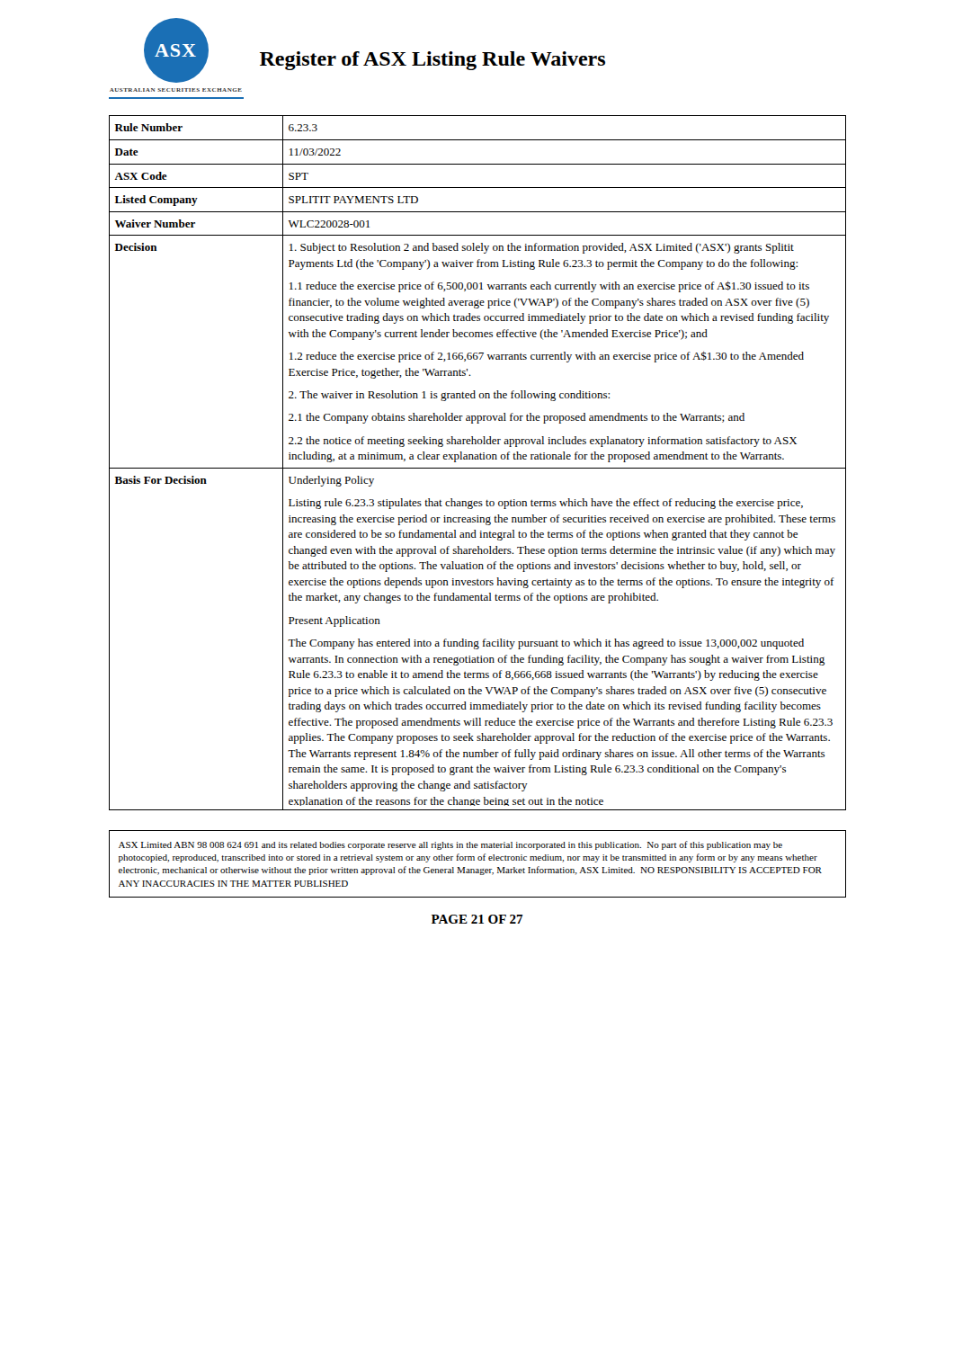ASX
Australian Securities Exchange
Register of ASX Listing Rule Waivers
| Rule Number | 6.23.3 |
| Date | 11/03/2022 |
| ASX Code | SPT |
| Listed Company | SPLITIT PAYMENTS LTD |
| Waiver Number | WLC220028-001 |
| Decision | 1. Subject to Resolution 2 and based solely on the information provided, ASX Limited ('ASX') grants Splitit Payments Ltd (the 'Company') a waiver from Listing Rule 6.23.3 to permit the Company to do the following: 1.1 reduce the exercise price of 6,500,001 warrants each currently with an exercise price of A$1.30 issued to its financier, to the volume weighted average price ('VWAP') of the Company's shares traded on ASX over five (5) consecutive trading days on which trades occurred immediately prior to the date on which a revised funding facility with the Company's current lender becomes effective (the 'Amended Exercise Price'); and 1.2 reduce the exercise price of 2,166,667 warrants currently with an exercise price of A$1.30 to the Amended Exercise Price, together, the 'Warrants'. 2. The waiver in Resolution 1 is granted on the following conditions: 2.1 the Company obtains shareholder approval for the proposed amendments to the Warrants; and 2.2 the notice of meeting seeking shareholder approval includes explanatory information satisfactory to ASX including, at a minimum, a clear explanation of the rationale for the proposed amendment to the Warrants. |
| Basis For Decision | Underlying Policy Listing rule 6.23.3 stipulates that changes to option terms which have the effect of reducing the exercise price, increasing the exercise period or increasing the number of securities received on exercise are prohibited. These terms are considered to be so fundamental and integral to the terms of the options when granted that they cannot be changed even with the approval of shareholders. These option terms determine the intrinsic value (if any) which may be attributed to the options. The valuation of the options and investors' decisions whether to buy, hold, sell, or exercise the options depends upon investors having certainty as to the terms of the options. To ensure the integrity of the market, any changes to the fundamental terms of the options are prohibited. Present Application The Company has entered into a funding facility pursuant to which it has agreed to issue 13,000,002 unquoted warrants. In connection with a renegotiation of the funding facility, the Company has sought a waiver from Listing Rule 6.23.3 to enable it to amend the terms of 8,666,668 issued warrants (the 'Warrants') by reducing the exercise price to a price which is calculated on the VWAP of the Company's shares traded on ASX over five (5) consecutive trading days on which trades occurred immediately prior to the date on which its revised funding facility becomes effective. The proposed amendments will reduce the exercise price of the Warrants and therefore Listing Rule 6.23.3 applies. The Company proposes to seek shareholder approval for the reduction of the exercise price of the Warrants. The Warrants represent 1.84% of the number of fully paid ordinary shares on issue. All other terms of the Warrants remain the same. It is proposed to grant the waiver from Listing Rule 6.23.3 conditional on the Company's shareholders approving the change and satisfactory explanation of the reasons for the change being set out in the notice |
ASX Limited ABN 98 008 624 691 and its related bodies corporate reserve all rights in the material incorporated in this publication. No part of this publication may be photocopied, reproduced, transcribed into or stored in a retrieval system or any other form of electronic medium, nor may it be transmitted in any form or by any means whether electronic, mechanical or otherwise without the prior written approval of the General Manager, Market Information, ASX Limited. NO RESPONSIBILITY IS ACCEPTED FOR ANY INACCURACIES IN THE MATTER PUBLISHED
PAGE 21 OF 27